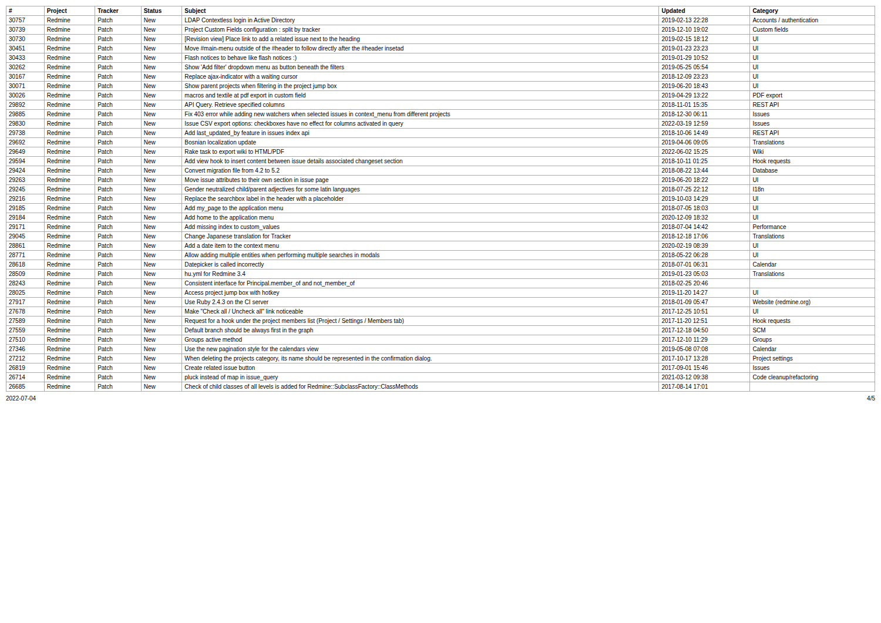| # | Project | Tracker | Status | Subject | Updated | Category |
| --- | --- | --- | --- | --- | --- | --- |
| 30757 | Redmine | Patch | New | LDAP Contextless login in Active Directory | 2019-02-13 22:28 | Accounts / authentication |
| 30739 | Redmine | Patch | New | Project Custom Fields configuration : split by tracker | 2019-12-10 19:02 | Custom fields |
| 30730 | Redmine | Patch | New | [Revision view] Place link to add a related issue next to the heading | 2019-02-15 18:12 | UI |
| 30451 | Redmine | Patch | New | Move #main-menu outside of the #header to follow directly after the #header insetad | 2019-01-23 23:23 | UI |
| 30433 | Redmine | Patch | New | Flash notices to behave like flash notices :) | 2019-01-29 10:52 | UI |
| 30262 | Redmine | Patch | New | Show 'Add filter' dropdown menu as button beneath the filters | 2019-05-25 05:54 | UI |
| 30167 | Redmine | Patch | New | Replace ajax-indicator with a waiting cursor | 2018-12-09 23:23 | UI |
| 30071 | Redmine | Patch | New | Show parent projects when filtering in the project jump box | 2019-06-20 18:43 | UI |
| 30026 | Redmine | Patch | New | macros and textile at pdf export in custom field | 2019-04-29 13:22 | PDF export |
| 29892 | Redmine | Patch | New | API Query. Retrieve specified columns | 2018-11-01 15:35 | REST API |
| 29885 | Redmine | Patch | New | Fix 403 error while adding new watchers when selected issues in context_menu from different projects | 2018-12-30 06:11 | Issues |
| 29830 | Redmine | Patch | New | Issue CSV export options: checkboxes have no effect for columns activated in query | 2022-03-19 12:59 | Issues |
| 29738 | Redmine | Patch | New | Add last_updated_by feature in issues index api | 2018-10-06 14:49 | REST API |
| 29692 | Redmine | Patch | New | Bosnian localization update | 2019-04-06 09:05 | Translations |
| 29649 | Redmine | Patch | New | Rake task to export wiki to HTML/PDF | 2022-06-02 15:25 | Wiki |
| 29594 | Redmine | Patch | New | Add view hook to insert content between issue details associated changeset section | 2018-10-11 01:25 | Hook requests |
| 29424 | Redmine | Patch | New | Convert migration file from 4.2 to 5.2 | 2018-08-22 13:44 | Database |
| 29263 | Redmine | Patch | New | Move issue attributes to their own section in issue page | 2019-06-20 18:22 | UI |
| 29245 | Redmine | Patch | New | Gender neutralized child/parent adjectives for some latin languages | 2018-07-25 22:12 | I18n |
| 29216 | Redmine | Patch | New | Replace the searchbox label in the header with a placeholder | 2019-10-03 14:29 | UI |
| 29185 | Redmine | Patch | New | Add my_page to the application menu | 2018-07-05 18:03 | UI |
| 29184 | Redmine | Patch | New | Add home to the application menu | 2020-12-09 18:32 | UI |
| 29171 | Redmine | Patch | New | Add missing index to custom_values | 2018-07-04 14:42 | Performance |
| 29045 | Redmine | Patch | New | Change Japanese translation for Tracker | 2018-12-18 17:06 | Translations |
| 28861 | Redmine | Patch | New | Add a date item to the context menu | 2020-02-19 08:39 | UI |
| 28771 | Redmine | Patch | New | Allow adding multiple entities when performing multiple searches in modals | 2018-05-22 06:28 | UI |
| 28618 | Redmine | Patch | New | Datepicker is called incorrectly | 2018-07-01 06:31 | Calendar |
| 28509 | Redmine | Patch | New | hu.yml for Redmine 3.4 | 2019-01-23 05:03 | Translations |
| 28243 | Redmine | Patch | New | Consistent interface for Principal.member_of and not_member_of | 2018-02-25 20:46 | |
| 28025 | Redmine | Patch | New | Access project jump box with hotkey | 2019-11-20 14:27 | UI |
| 27917 | Redmine | Patch | New | Use Ruby 2.4.3 on the CI server | 2018-01-09 05:47 | Website (redmine.org) |
| 27678 | Redmine | Patch | New | Make "Check all / Uncheck all" link noticeable | 2017-12-25 10:51 | UI |
| 27589 | Redmine | Patch | New | Request for a hook under the project members list (Project / Settings / Members tab) | 2017-11-20 12:51 | Hook requests |
| 27559 | Redmine | Patch | New | Default branch should be always first in the graph | 2017-12-18 04:50 | SCM |
| 27510 | Redmine | Patch | New | Groups active method | 2017-12-10 11:29 | Groups |
| 27346 | Redmine | Patch | New | Use the new pagination style for the calendars view | 2019-05-08 07:08 | Calendar |
| 27212 | Redmine | Patch | New | When deleting the projects category, its name should be represented in the confirmation dialog. | 2017-10-17 13:28 | Project settings |
| 26819 | Redmine | Patch | New | Create related issue button | 2017-09-01 15:46 | Issues |
| 26714 | Redmine | Patch | New | pluck instead of map in issue_query | 2021-03-12 09:38 | Code cleanup/refactoring |
| 26685 | Redmine | Patch | New | Check of child classes of all levels is added for Redmine::SubclassFactory::ClassMethods | 2017-08-14 17:01 | |
2022-07-04 4/5